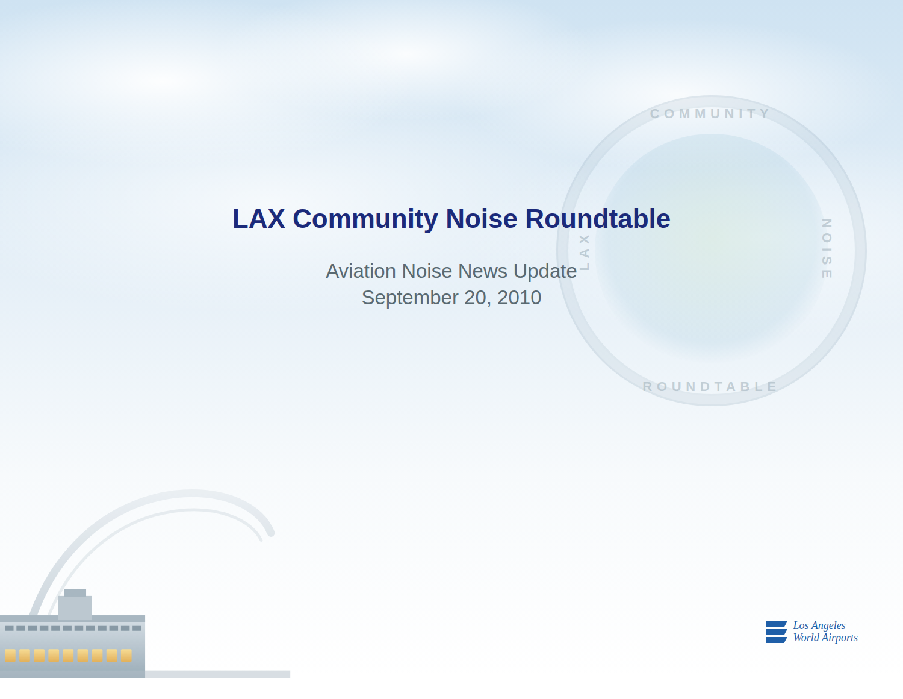COMMUNITY ROUNDTABLE LAX NOISE
LAX Community Noise Roundtable
Aviation Noise News Update September 20, 2010
Los Angeles World Airports